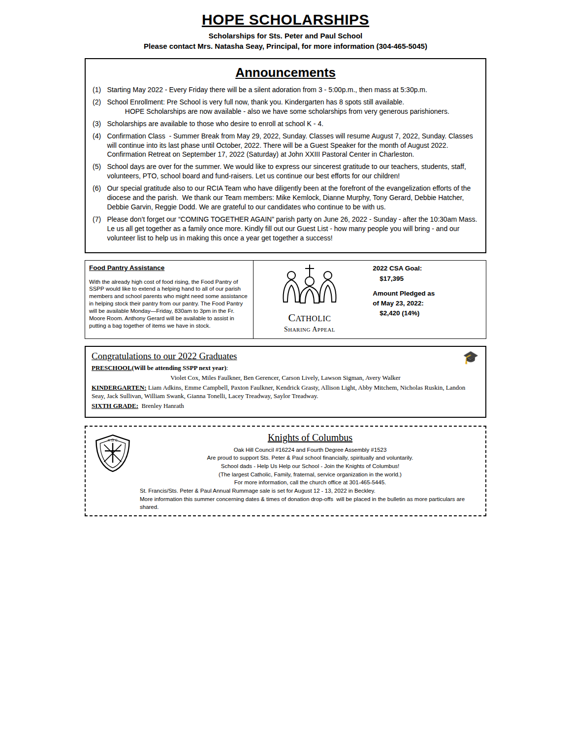HOPE SCHOLARSHIPS
Scholarships for Sts. Peter and Paul School
Please contact Mrs. Natasha Seay, Principal, for more information (304-465-5045)
Announcements
(1) Starting May 2022 - Every Friday there will be a silent adoration from 3 - 5:00p.m., then mass at 5:30p.m.
(2) School Enrollment: Pre School is very full now, thank you. Kindergarten has 8 spots still available. HOPE Scholarships are now available - also we have some scholarships from very generous parishioners.
(3) Scholarships are available to those who desire to enroll at school K - 4.
(4) Confirmation Class - Summer Break from May 29, 2022, Sunday. Classes will resume August 7, 2022, Sunday. Classes will continue into its last phase until October, 2022. There will be a Guest Speaker for the month of August 2022. Confirmation Retreat on September 17, 2022 (Saturday) at John XXIII Pastoral Center in Charleston.
(5) School days are over for the summer. We would like to express our sincerest gratitude to our teachers, students, staff, volunteers, PTO, school board and fund-raisers. Let us continue our best efforts for our children!
(6) Our special gratitude also to our RCIA Team who have diligently been at the forefront of the evangelization efforts of the diocese and the parish. We thank our Team members: Mike Kemlock, Dianne Murphy, Tony Gerard, Debbie Hatcher, Debbie Garvin, Reggie Dodd. We are grateful to our candidates who continue to be with us.
(7) Please don’t forget our “COMING TOGETHER AGAIN” parish party on June 26, 2022 - Sunday - after the 10:30am Mass. Le us all get together as a family once more. Kindly fill out our Guest List - how many people you will bring - and our volunteer list to help us in making this once a year get together a success!
Food Pantry Assistance
With the already high cost of food rising, the Food Pantry of SSPP would like to extend a helping hand to all of our parish members and school parents who might need some assistance in helping stock their pantry from our pantry. The Food Pantry will be available Monday—Friday, 830am to 3pm in the Fr. Moore Room. Anthony Gerard will be available to assist in putting a bag together of items we have in stock.
CATHOLIC
SHARING APPEAL
2022 CSA Goal:
$17,395
Amount Pledged as
of May 23, 2022:
$2,420 (14%)
🎓
Congratulations to our 2022 Graduates
PRESCHOOL(Will be attending SSPP next year):
Violet Cox, Miles Faulkner, Ben Gerencer, Carson Lively, Lawson Sigman, Avery Walker
KINDERGARTEN: Liam Adkins, Emme Campbell, Paxton Faulkner, Kendrick Grasty, Allison Light, Abby Mitchem, Nicholas Ruskin, Landon Seay, Jack Sullivan, William Swank, Gianna Tonelli, Lacey Treadway, Saylor Treadway.
SIXTH GRADE: Brenley Hanrath
K of C
Knights of Columbus
Oak Hill Council #16224 and Fourth Degree Assembly #1523
Are proud to support Sts. Peter & Paul school financially, spiritually and voluntarily.
School dads - Help Us Help our School - Join the Knights of Columbus!
(The largest Catholic, Family, fraternal, service organization in the world.)
For more information, call the church office at 301-465-5445.
St. Francis/Sts. Peter & Paul Annual Rummage sale is set for August 12 - 13, 2022 in Beckley.
More information this summer concerning dates & times of donation drop-offs will be placed in the bulletin as more particulars are shared.